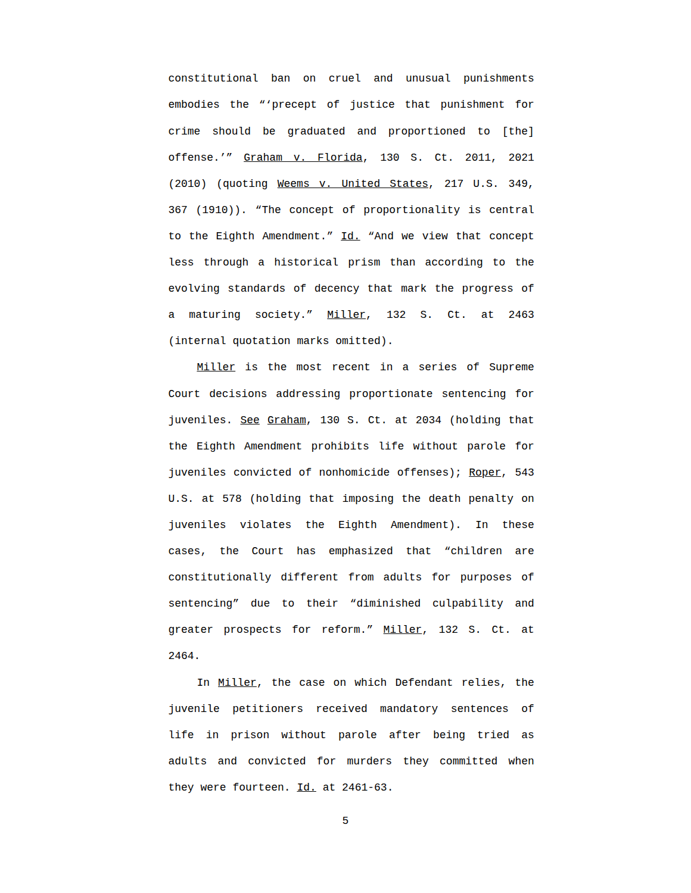constitutional ban on cruel and unusual punishments embodies the “‘precept of justice that punishment for crime should be graduated and proportioned to [the] offense.’” Graham v. Florida, 130 S. Ct. 2011, 2021 (2010) (quoting Weems v. United States, 217 U.S. 349, 367 (1910)). “The concept of proportionality is central to the Eighth Amendment.” Id. “And we view that concept less through a historical prism than according to the evolving standards of decency that mark the progress of a maturing society.” Miller, 132 S. Ct. at 2463 (internal quotation marks omitted).
Miller is the most recent in a series of Supreme Court decisions addressing proportionate sentencing for juveniles. See Graham, 130 S. Ct. at 2034 (holding that the Eighth Amendment prohibits life without parole for juveniles convicted of nonhomicide offenses); Roper, 543 U.S. at 578 (holding that imposing the death penalty on juveniles violates the Eighth Amendment). In these cases, the Court has emphasized that “children are constitutionally different from adults for purposes of sentencing” due to their “diminished culpability and greater prospects for reform.” Miller, 132 S. Ct. at 2464.
In Miller, the case on which Defendant relies, the juvenile petitioners received mandatory sentences of life in prison without parole after being tried as adults and convicted for murders they committed when they were fourteen. Id. at 2461-63.
5